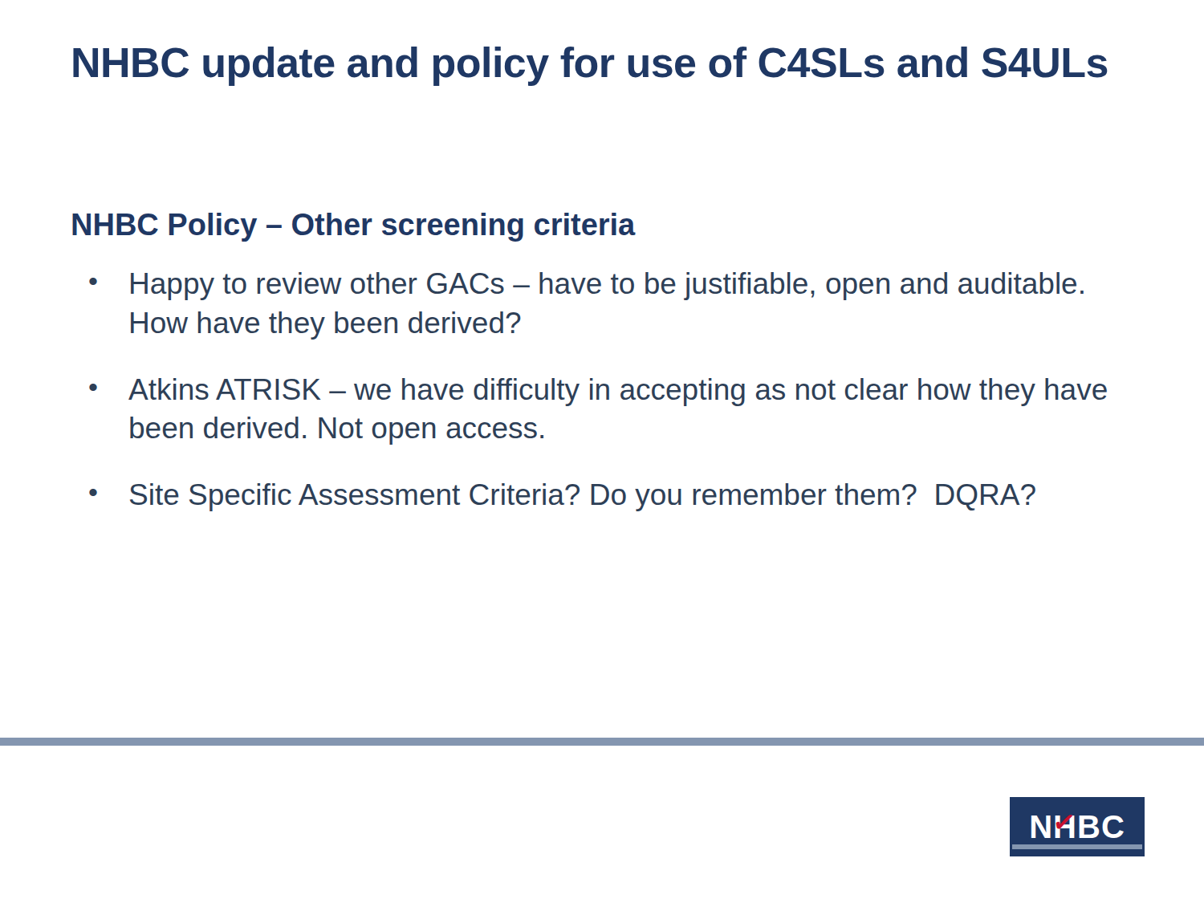NHBC update and policy for use of C4SLs and S4ULs
NHBC Policy – Other screening criteria
Happy to review other GACs – have to be justifiable, open and auditable. How have they been derived?
Atkins ATRISK – we have difficulty in accepting as not clear how they have been derived. Not open access.
Site Specific Assessment Criteria? Do you remember them? DQRA?
N✓HBC